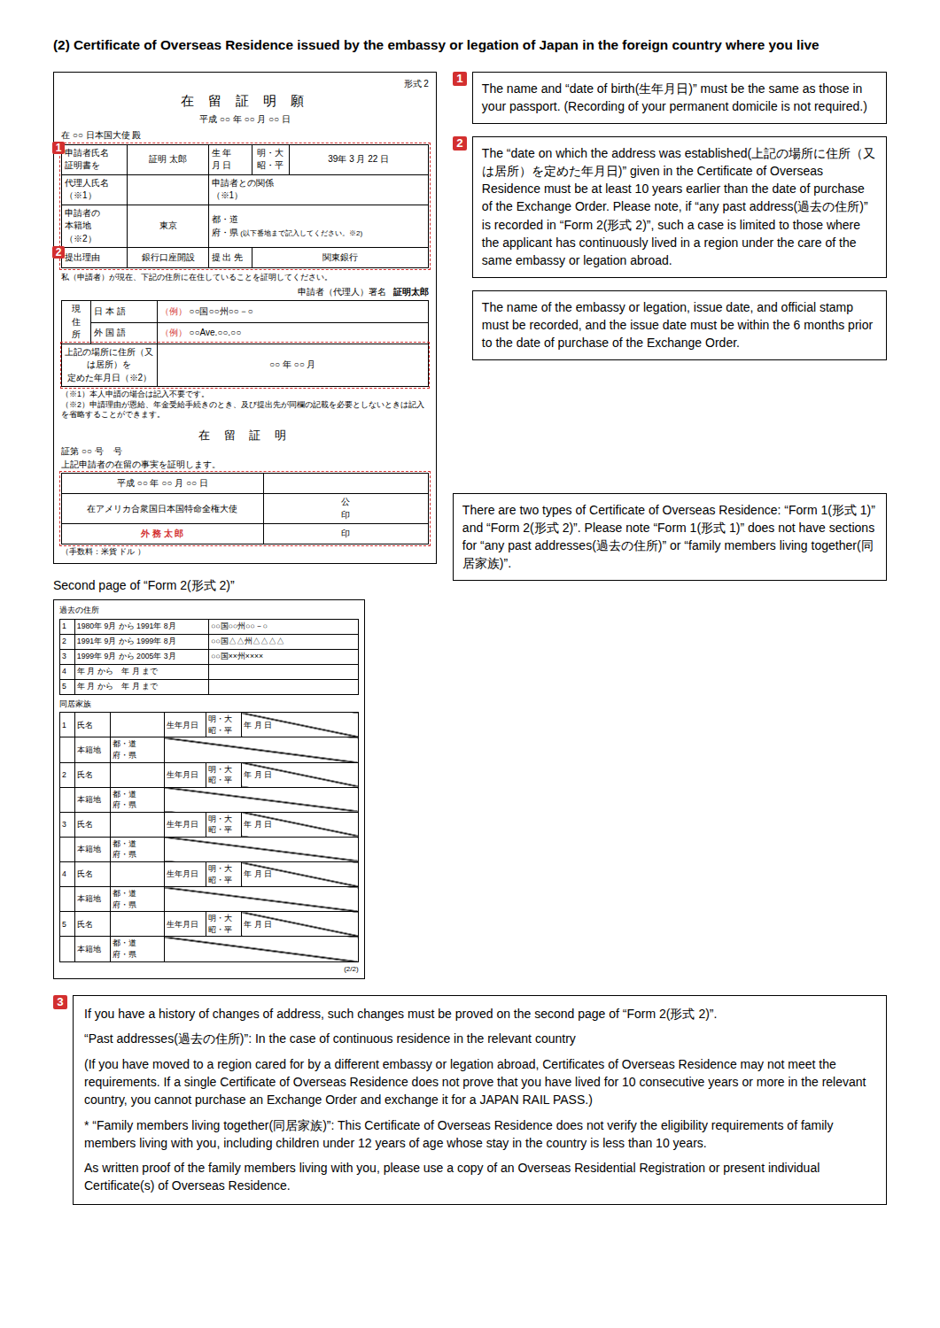(2) Certificate of Overseas Residence issued by the embassy or legation of Japan in the foreign country where you live
形式 2
在 留 証 明 願
平成 ○○ 年 ○○ 月 ○○ 日
在 ○○ 日本国大使 殿
1
| 申請者氏名 証明書を | 証明 太郎 | 生 年 月 日 | 明・大 昭・平 | 39年 3 月 22 日 |
| 代理人氏名 （※1） | | 申請者との関係 （※1） |
| 申請者の 本籍地 （※2） | 東京 | 都・道 府・県 (以下番地まで記入してください。※2) |
| 提出理由 | 銀行口座開設 | 提 出 先 | 関東銀行 |
私（申請者）が現在、下記の住所に在住していることを証明してください。
申請者（代理人）署名 証明太郎
2
| 現 住 所 | 日 本 語 | （例） ○○国○○州○○－○ |
| 外 国 語 | （例） ○○Ave.○○.○○ |
| 上記の場所に住所（又は居所）を 定めた年月日（※2） | ○○ 年 ○○ 月 |
（※1）本人申請の場合は記入不要です。
（※2）申請理由が恩給、年金受給手続きのとき、及び提出先が同欄の記載を必要としないときは記入を省略することができます。
在 留 証 明
証第 ○○ 号 号
上記申請者の在留の事実を証明します。
| 平成 ○○ 年 ○○ 月 ○○ 日 | |
| 在アメリカ合衆国日本国特命全権大使 | 公 印 |
| 外 務 太 郎 | 印 |
（手数料：米貨 ドル ）
Second page of “Form 2(形式 2)”
過去の住所
| 1 | 1980年 9月 から 1991年 8月 | ○○国○○州○○－○ |
| 2 | 1991年 9月 から 1999年 8月 | ○○国△△州△△△△ |
| 3 | 1999年 9月 から 2005年 3月 | ○○国××州×××× |
| 4 | 年 月 から 年 月 まで | |
| 5 | 年 月 から 年 月 まで | |
同居家族
| 1 | 氏名 | | 生年月日 | 明・大 昭・平 | 年 月 日 |
| | 本籍地 | 都・道 府・県 | |
| 2 | 氏名 | | 生年月日 | 明・大 昭・平 | 年 月 日 |
| | 本籍地 | 都・道 府・県 | |
| 3 | 氏名 | | 生年月日 | 明・大 昭・平 | 年 月 日 |
| | 本籍地 | 都・道 府・県 | |
| 4 | 氏名 | | 生年月日 | 明・大 昭・平 | 年 月 日 |
| | 本籍地 | 都・道 府・県 | |
| 5 | 氏名 | | 生年月日 | 明・大 昭・平 | 年 月 日 |
| | 本籍地 | 都・道 府・県 | |
(2/2)
1
The name and “date of birth(生年月日)” must be the same as those in your passport. (Recording of your permanent domicile is not required.)
2
The “date on which the address was established(上記の場所に住所（又は居所）を定めた年月日)” given in the Certificate of Overseas Residence must be at least 10 years earlier than the date of purchase of the Exchange Order. Please note, if “any past address(過去の住所)” is recorded in “Form 2(形式 2)”, such a case is limited to those where the applicant has continuously lived in a region under the care of the same embassy or legation abroad.
The name of the embassy or legation, issue date, and official stamp must be recorded, and the issue date must be within the 6 months prior to the date of purchase of the Exchange Order.
There are two types of Certificate of Overseas Residence: “Form 1(形式 1)” and “Form 2(形式 2)”. Please note “Form 1(形式 1)” does not have sections for “any past addresses(過去の住所)” or “family members living together(同居家族)”.
3
If you have a history of changes of address, such changes must be proved on the second page of “Form 2(形式 2)”.
“Past addresses(過去の住所)”: In the case of continuous residence in the relevant country
(If you have moved to a region cared for by a different embassy or legation abroad, Certificates of Overseas Residence may not meet the requirements. If a single Certificate of Overseas Residence does not prove that you have lived for 10 consecutive years or more in the relevant country, you cannot purchase an Exchange Order and exchange it for a JAPAN RAIL PASS.)
* “Family members living together(同居家族)”: This Certificate of Overseas Residence does not verify the eligibility requirements of family members living with you, including children under 12 years of age whose stay in the country is less than 10 years.
As written proof of the family members living with you, please use a copy of an Overseas Residential Registration or present individual Certificate(s) of Overseas Residence.